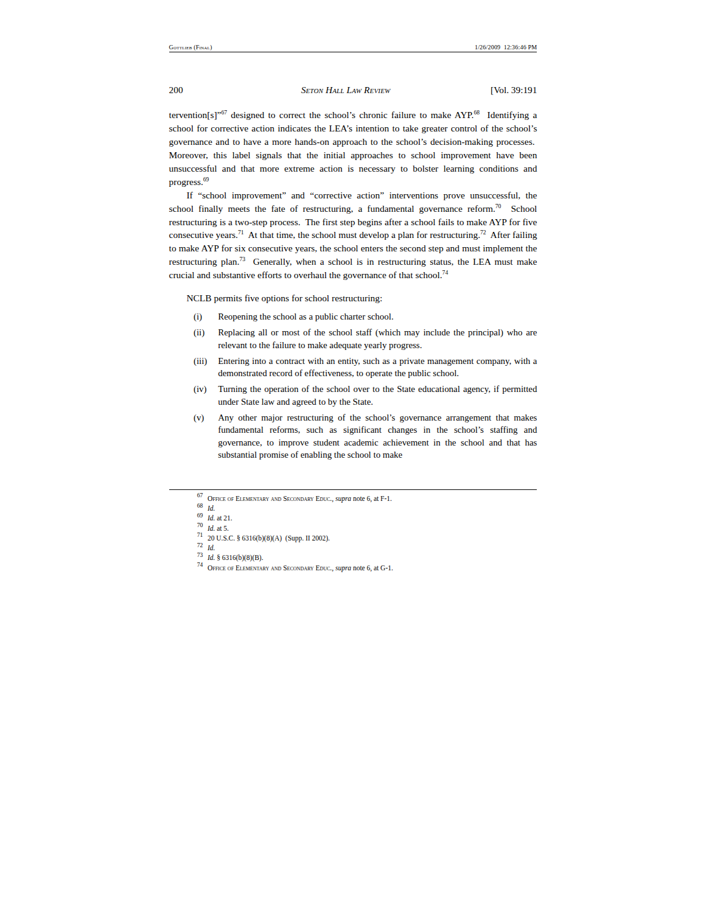Gottlieb (Final) 1/26/2009 12:36:46 PM
200 Seton Hall Law Review [Vol. 39:191
tervention[s]”67 designed to correct the school’s chronic failure to make AYP.68 Identifying a school for corrective action indicates the LEA’s intention to take greater control of the school’s governance and to have a more hands-on approach to the school’s decision-making processes. Moreover, this label signals that the initial approaches to school improvement have been unsuccessful and that more extreme action is necessary to bolster learning conditions and progress.69
If “school improvement” and “corrective action” interventions prove unsuccessful, the school finally meets the fate of restructuring, a fundamental governance reform.70 School restructuring is a two-step process. The first step begins after a school fails to make AYP for five consecutive years.71 At that time, the school must develop a plan for restructuring.72 After failing to make AYP for six consecutive years, the school enters the second step and must implement the restructuring plan.73 Generally, when a school is in restructuring status, the LEA must make crucial and substantive efforts to overhaul the governance of that school.74
NCLB permits five options for school restructuring:
(i) Reopening the school as a public charter school.
(ii) Replacing all or most of the school staff (which may include the principal) who are relevant to the failure to make adequate yearly progress.
(iii) Entering into a contract with an entity, such as a private management company, with a demonstrated record of effectiveness, to operate the public school.
(iv) Turning the operation of the school over to the State educational agency, if permitted under State law and agreed to by the State.
(v) Any other major restructuring of the school’s governance arrangement that makes fundamental reforms, such as significant changes in the school’s staffing and governance, to improve student academic achievement in the school and that has substantial promise of enabling the school to make
67 Office of Elementary and Secondary Educ., supra note 6, at F-1.
68 Id.
69 Id. at 21.
70 Id. at 5.
7120 U.S.C. § 6316(b)(8)(A) (Supp. II 2002).
72 Id.
73 Id. § 6316(b)(8)(B).
74 Office of Elementary and Secondary Educ., supra note 6, at G-1.